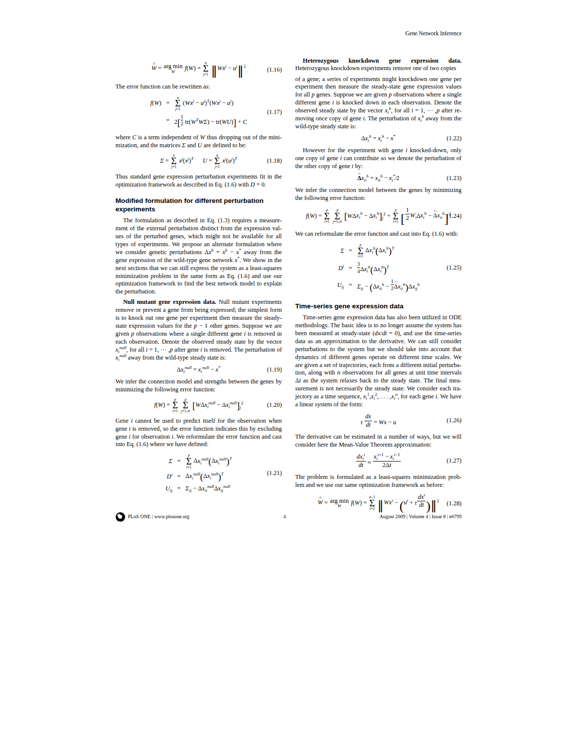Gene Network Inference
^W = arg min W f(W) = nΣj=1 ∥Wxj − uj∥2 (1.16)
The error function can be rewritten as:
| f ( W ) | = | n Σ j =1 ( Wx j − u j ) T ( Wx j − u j ) |
| | = | 2 [ 1 2 tr( W T WΣ ) − tr( WU ) ] + C |
(1.17)
where C is a term independent of W thus dropping out of the minimization, and the matrices Σ and U are defined to be:
Σ = nΣj=1 xj(xj)T U = nΣj=1 xj(uj)T (1.18)
Thus standard gene expression perturbation experiments fit in the optimization framework as described in Eq. (1.6) with D = 0.
Modified formulation for different perturbation experiments
The formulation as described in Eq. (1.3) requires a measurement of the external perturbation distinct from the expression values of the perturbed genes, which might not be available for all types of experiments. We propose an alternate formulation where we consider genetic perturbations Δxb = xb − x* away from the gene expression of the wild-type gene network x*. We show in the next sections that we can still express the system as a least-squares minimization problem in the same form as Eq. (1.6) and use our optimization framework to find the best network model to explain the perturbation.
Null mutant gene expression data. Null mutant experiments remove or prevent a gene from being expressed; the simplest form is to knock out one gene per experiment then measure the steady-state expression values for the p − 1 other genes. Suppose we are given p observations where a single different gene i is removed in each observation. Denote the observed steady state by the vector xinull, for all i = 1, ··· ,p after gene i is removed. The perturbation of xinull away from the wild-type steady state is:
Δxinull = xinull − x* (1.19)
We infer the connection model and strengths between the genes by minimizing the following error function:
f(W) = pΣi=1 pΣj=1,≠i [WΔxinull − Δxinull]j2 (1.20)
Gene i cannot be used to predict itself for the observation when gene i is removed, so the error function indicates this by excluding gene i for observation i. We reformulate the error function and cast into Eq. (1.6) where we have defined:
| Σ | = | p Σ i =1 Δ x i null ( Δ x i null ) T |
| D i | = | Δ x i null ( Δ x i null ) T |
| U ij | = | Σ ij − Δ x ii null Δ x ij null |
(1.21)
Heterozygous knockdown gene expression data. Heterozygous knockdown experiments remove one of two copies
of a gene; a series of experiments might knockdown one gene per experiment then measure the steady-state gene expression values for all p genes. Suppose we are given p observations where a single different gene i is knocked down in each observation. Denote the observed steady state by the vector xih, for all i = 1, ··· ,p after removing once copy of gene i. The perturbation of xih away from the wild-type steady state is:
Δxih = xih − x* (1.22)
However for the experiment with gene i knocked-down, only one copy of gene i can contribute so we denote the perturbation of the other copy of gene i by:
~Δ xiih = xiih − xi*∕2 (1.23)
We infer the connection model between the genes by minimizing the following error function:
f(W) = pΣi=1 pΣj=1,≠i [WΔxih − Δxih]j2 + pΣi=1 [12 Wi Δxih − ~Δ xiih]2 (1.24)
We can reformulate the error function and cast into Eq. (1.6) with:
| Σ | = | p Σ i =1 Δ x i h ( Δ x i h ) T |
| D i | = | 3 4 Δ x i h ( Δ x i h ) T |
| U ij | = | Σ ij − ( Δ x ii h − 1 2 ~ Δ x ii h ) Δ x ij h |
(1.25)
Time-series gene expression data
Time-series gene expression data has also been utilized in ODE methodology. The basic idea is to no longer assume the system has been measured at steady-state (dx/dt = 0), and use the time-series data as an approximation to the derivative. We can still consider perturbations to the system but we should take into account that dynamics of different genes operate on different time scales. We are given a set of trajectories, each from a different initial perturbation, along with n observations for all genes at unit time intervals Δt as the system relaxes back to the steady state. The final measurement is not necessarily the steady state. We consider each trajectory as a time sequence, xi1,xi2, . . . ,xin, for each gene i. We have a linear system of the form:
τ dx dt = Wx − u (1.26)
The derivative can be estimated in a number of ways, but we will consider here the Mean-Value Theorem approximation:
dxit dt ≈ xit+1 − xit−12Δt (1.27)
The problem is formulated as a least-squares minimization problem and we use our same optimization framework as before:
^W = arg min W f(W) = n−1 Σt=2 ∥Wxt − (ut + τdxt dt)∥2 (1.28)
PLoS ONE | www.plosone.org
4
August 2009 | Volume 4 | Issue 8 | e6799